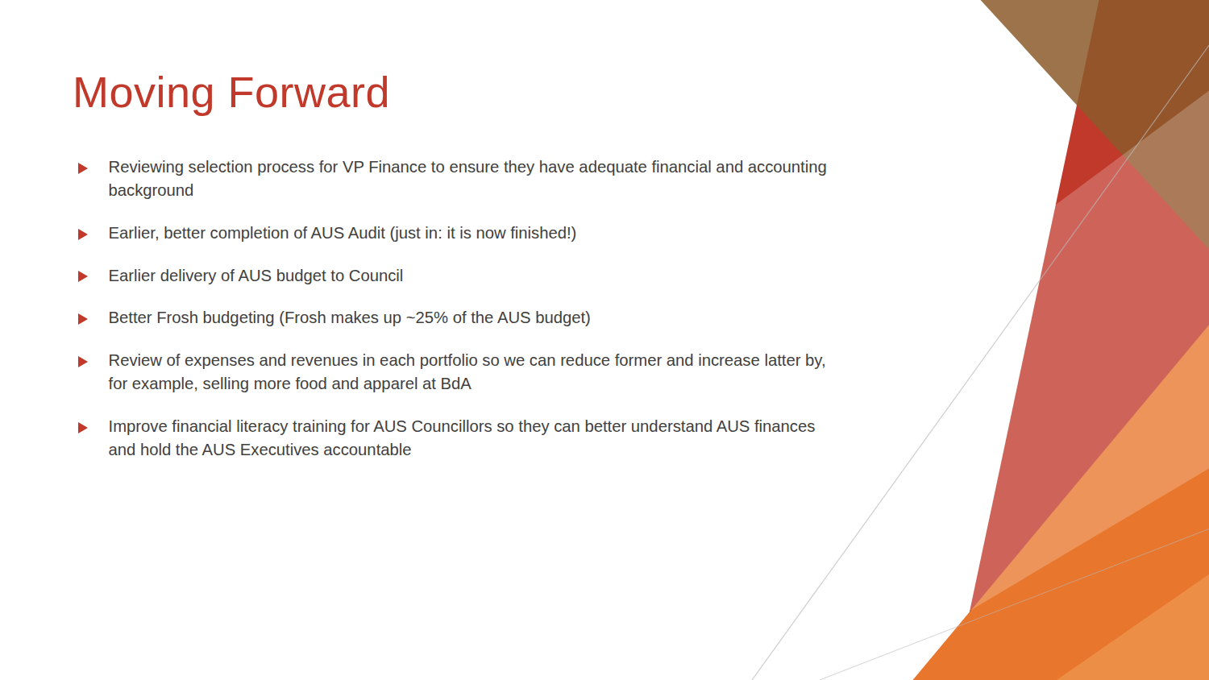Moving Forward
Reviewing selection process for VP Finance to ensure they have adequate financial and accounting background
Earlier, better completion of AUS Audit (just in: it is now finished!)
Earlier delivery of AUS budget to Council
Better Frosh budgeting (Frosh makes up ~25% of the AUS budget)
Review of expenses and revenues in each portfolio so we can reduce former and increase latter by, for example, selling more food and apparel at BdA
Improve financial literacy training for AUS Councillors so they can better understand AUS finances and hold the AUS Executives accountable